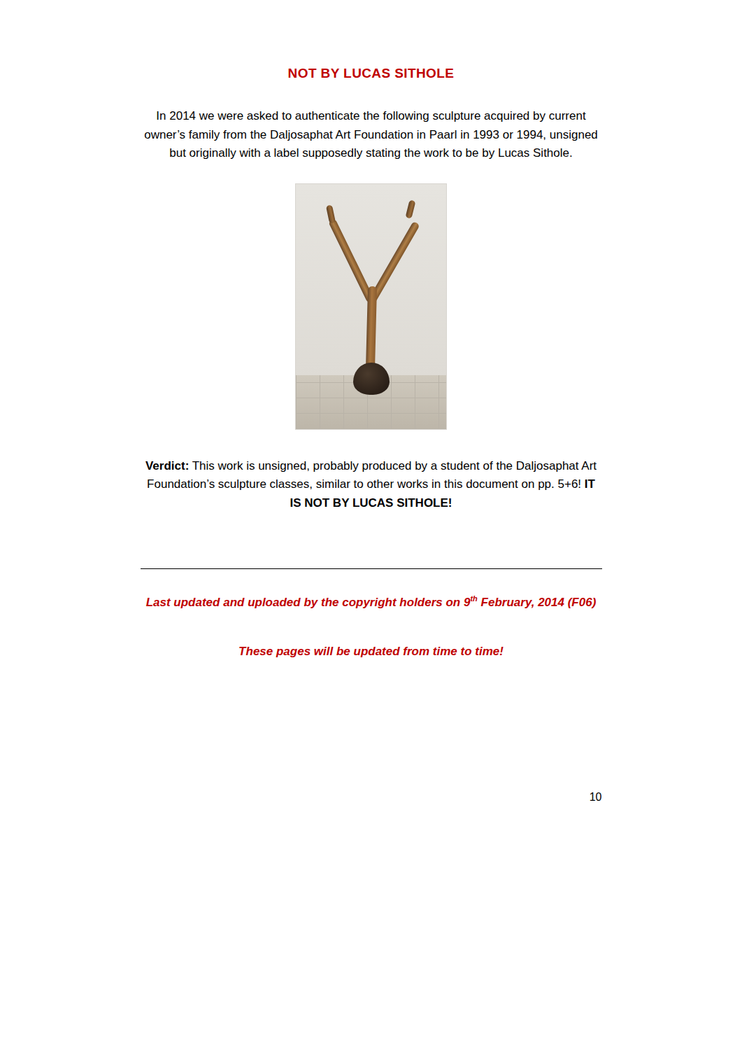NOT BY LUCAS SITHOLE
In 2014 we were asked to authenticate the following sculpture acquired by current owner’s family from the Daljosaphat Art Foundation in Paarl in 1993 or 1994, unsigned but originally with a label supposedly stating the work to be by Lucas Sithole.
Verdict: This work is unsigned, probably produced by a student of the Daljosaphat Art Foundation’s sculpture classes, similar to other works in this document on pp. 5+6! IT IS NOT BY LUCAS SITHOLE!
Last updated and uploaded by the copyright holders on 9th February, 2014 (F06)
These pages will be updated from time to time!
10